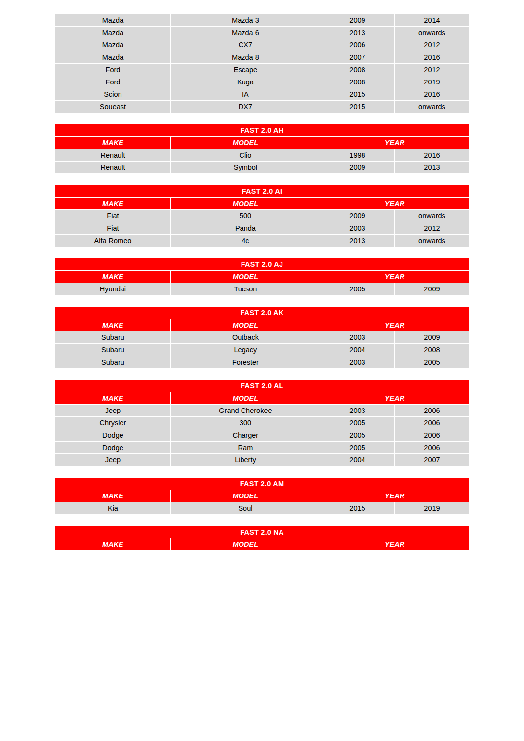| Mazda | Mazda 3 | 2009 | 2014 |
| Mazda | Mazda 6 | 2013 | onwards |
| Mazda | CX7 | 2006 | 2012 |
| Mazda | Mazda 8 | 2007 | 2016 |
| Ford | Escape | 2008 | 2012 |
| Ford | Kuga | 2008 | 2019 |
| Scion | IA | 2015 | 2016 |
| Soueast | DX7 | 2015 | onwards |
| FAST 2.0 AH |
| --- |
| MAKE | MODEL | YEAR |
| Renault | Clio | 1998 | 2016 |
| Renault | Symbol | 2009 | 2013 |
| FAST 2.0 AI |
| --- |
| MAKE | MODEL | YEAR |
| Fiat | 500 | 2009 | onwards |
| Fiat | Panda | 2003 | 2012 |
| Alfa Romeo | 4c | 2013 | onwards |
| FAST 2.0 AJ |
| --- |
| MAKE | MODEL | YEAR |
| Hyundai | Tucson | 2005 | 2009 |
| FAST 2.0 AK |
| --- |
| MAKE | MODEL | YEAR |
| Subaru | Outback | 2003 | 2009 |
| Subaru | Legacy | 2004 | 2008 |
| Subaru | Forester | 2003 | 2005 |
| FAST 2.0 AL |
| --- |
| MAKE | MODEL | YEAR |
| Jeep | Grand Cherokee | 2003 | 2006 |
| Chrysler | 300 | 2005 | 2006 |
| Dodge | Charger | 2005 | 2006 |
| Dodge | Ram | 2005 | 2006 |
| Jeep | Liberty | 2004 | 2007 |
| FAST 2.0 AM |
| --- |
| MAKE | MODEL | YEAR |
| Kia | Soul | 2015 | 2019 |
| FAST 2.0 NA |
| --- |
| MAKE | MODEL | YEAR |